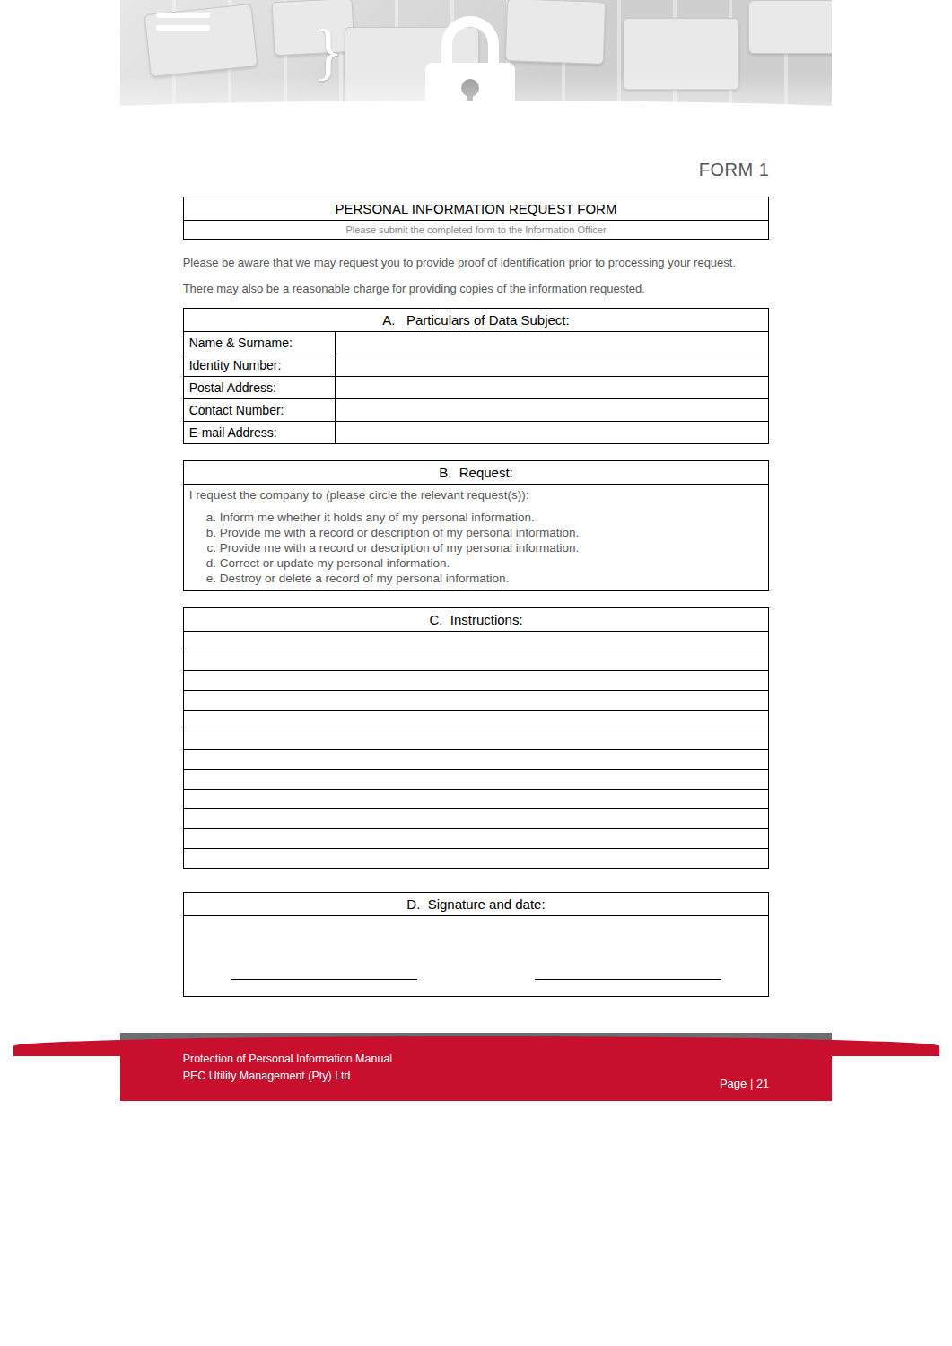}
FORM 1
| PERSONAL INFORMATION REQUEST FORM |
| --- |
| Please submit the completed form to the Information Officer |
Please be aware that we may request you to provide proof of identification prior to processing your request.
There may also be a reasonable charge for providing copies of the information requested.
| A. Particulars of Data Subject: |
| Name & Surname: | |
| Identity Number: | |
| Postal Address: | |
| Contact Number: | |
| E-mail Address: | |
| B. Request: |
| I request the company to (please circle the relevant request(s)): Inform me whether it holds any of my personal information. Provide me with a record or description of my personal information. Provide me with a record or description of my personal information. Correct or update my personal information. Destroy or delete a record of my personal information. |
| C. Instructions: |
| D. Signature and date: |
| --- |
Protection of Personal Information Manual
PEC Utility Management (Pty) Ltd
Page | 21